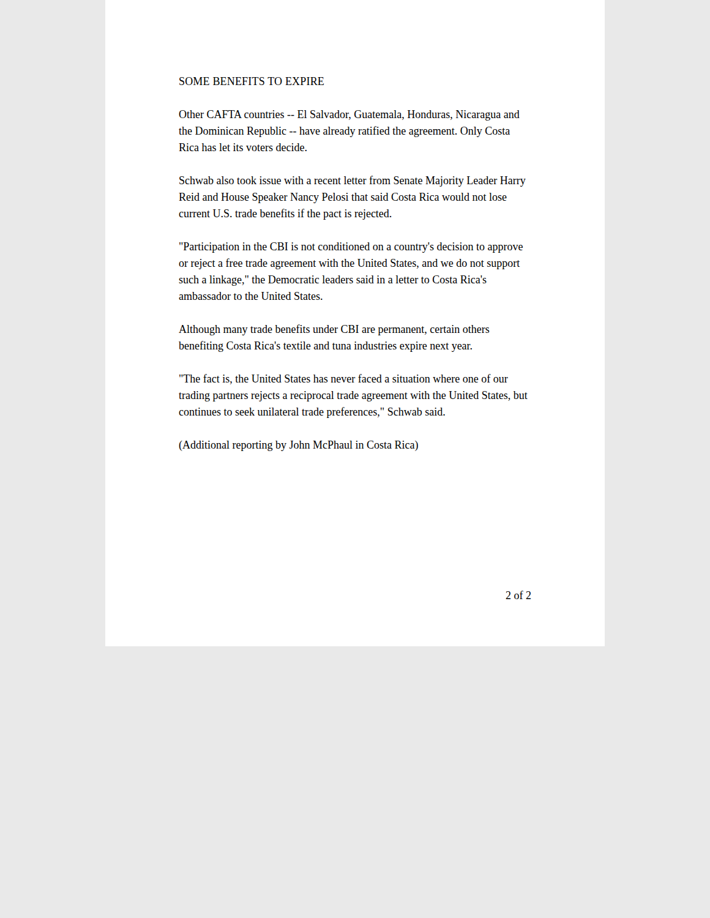SOME BENEFITS TO EXPIRE
Other CAFTA countries -- El Salvador, Guatemala, Honduras, Nicaragua and the Dominican Republic -- have already ratified the agreement. Only Costa Rica has let its voters decide.
Schwab also took issue with a recent letter from Senate Majority Leader Harry Reid and House Speaker Nancy Pelosi that said Costa Rica would not lose current U.S. trade benefits if the pact is rejected.
"Participation in the CBI is not conditioned on a country's decision to approve or reject a free trade agreement with the United States, and we do not support such a linkage," the Democratic leaders said in a letter to Costa Rica's ambassador to the United States.
Although many trade benefits under CBI are permanent, certain others benefiting Costa Rica's textile and tuna industries expire next year.
"The fact is, the United States has never faced a situation where one of our trading partners rejects a reciprocal trade agreement with the United States, but continues to seek unilateral trade preferences," Schwab said.
(Additional reporting by John McPhaul in Costa Rica)
2 of 2